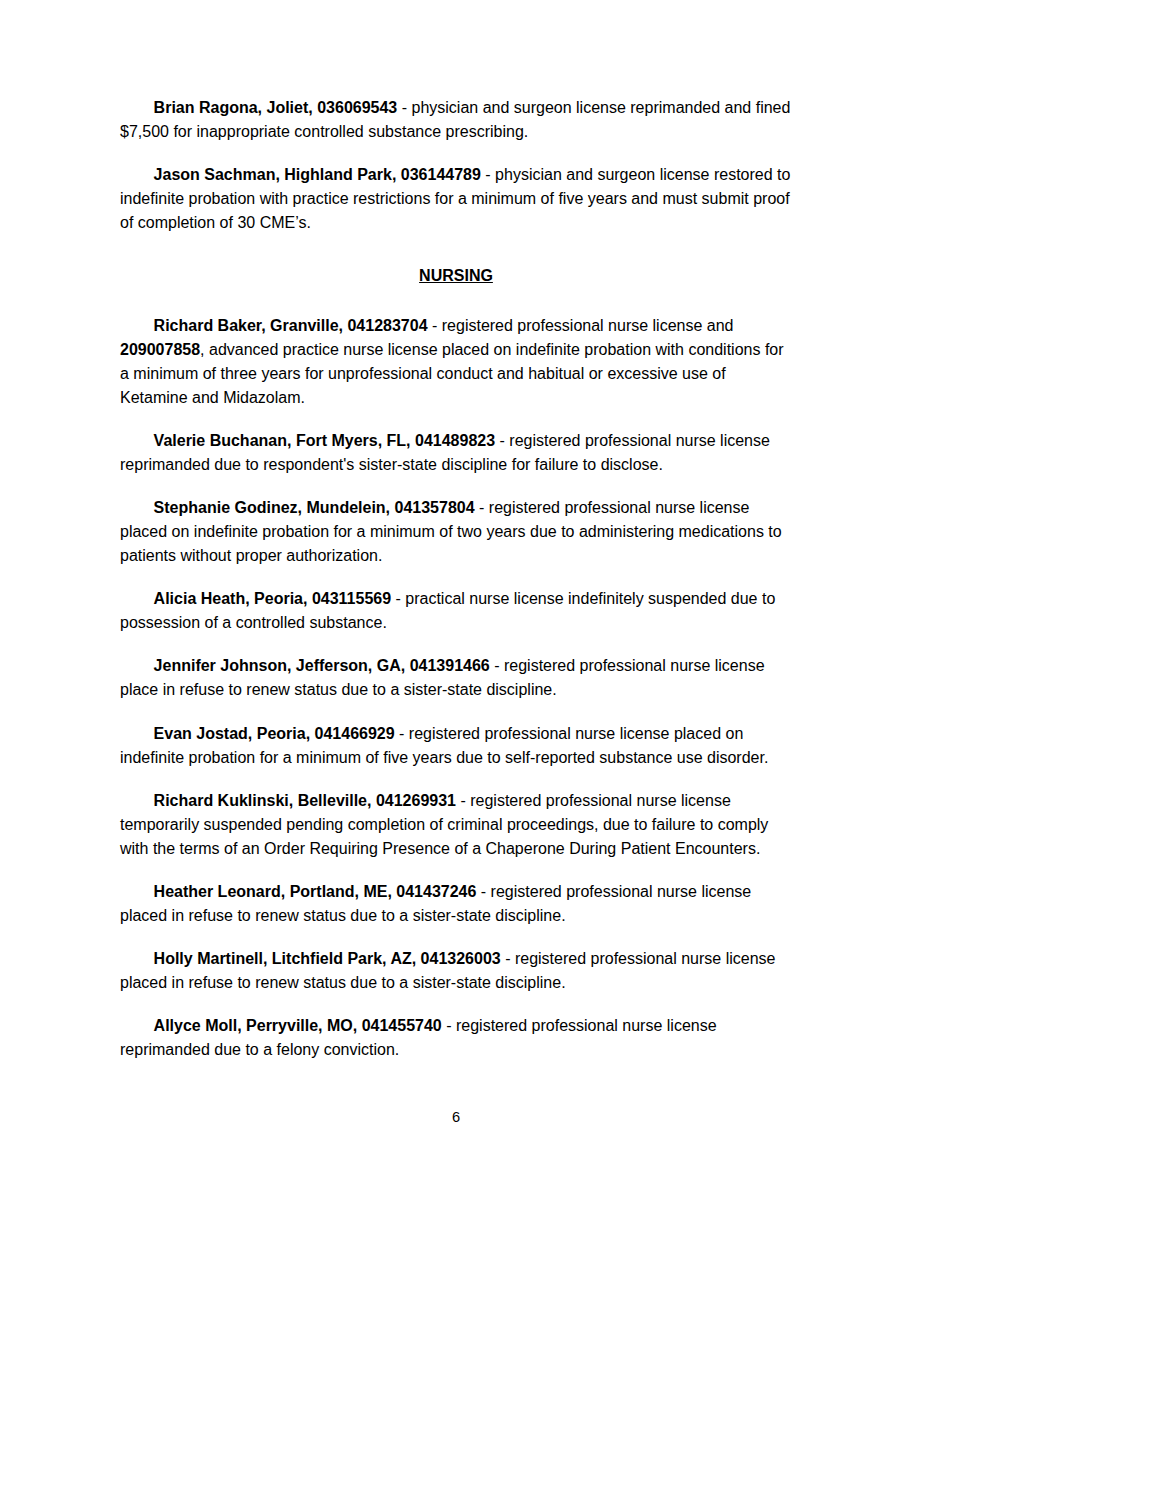Brian Ragona, Joliet, 036069543 - physician and surgeon license reprimanded and fined $7,500 for inappropriate controlled substance prescribing.
Jason Sachman, Highland Park, 036144789 - physician and surgeon license restored to indefinite probation with practice restrictions for a minimum of five years and must submit proof of completion of 30 CME’s.
NURSING
Richard Baker, Granville, 041283704 - registered professional nurse license and 209007858, advanced practice nurse license placed on indefinite probation with conditions for a minimum of three years for unprofessional conduct and habitual or excessive use of Ketamine and Midazolam.
Valerie Buchanan, Fort Myers, FL, 041489823 - registered professional nurse license reprimanded due to respondent's sister-state discipline for failure to disclose.
Stephanie Godinez, Mundelein, 041357804 - registered professional nurse license placed on indefinite probation for a minimum of two years due to administering medications to patients without proper authorization.
Alicia Heath, Peoria, 043115569 - practical nurse license indefinitely suspended due to possession of a controlled substance.
Jennifer Johnson, Jefferson, GA, 041391466 - registered professional nurse license place in refuse to renew status due to a sister-state discipline.
Evan Jostad, Peoria, 041466929 - registered professional nurse license placed on indefinite probation for a minimum of five years due to self-reported substance use disorder.
Richard Kuklinski, Belleville, 041269931 - registered professional nurse license temporarily suspended pending completion of criminal proceedings, due to failure to comply with the terms of an Order Requiring Presence of a Chaperone During Patient Encounters.
Heather Leonard, Portland, ME, 041437246 - registered professional nurse license placed in refuse to renew status due to a sister-state discipline.
Holly Martinell, Litchfield Park, AZ, 041326003 - registered professional nurse license placed in refuse to renew status due to a sister-state discipline.
Allyce Moll, Perryville, MO, 041455740 - registered professional nurse license reprimanded due to a felony conviction.
6